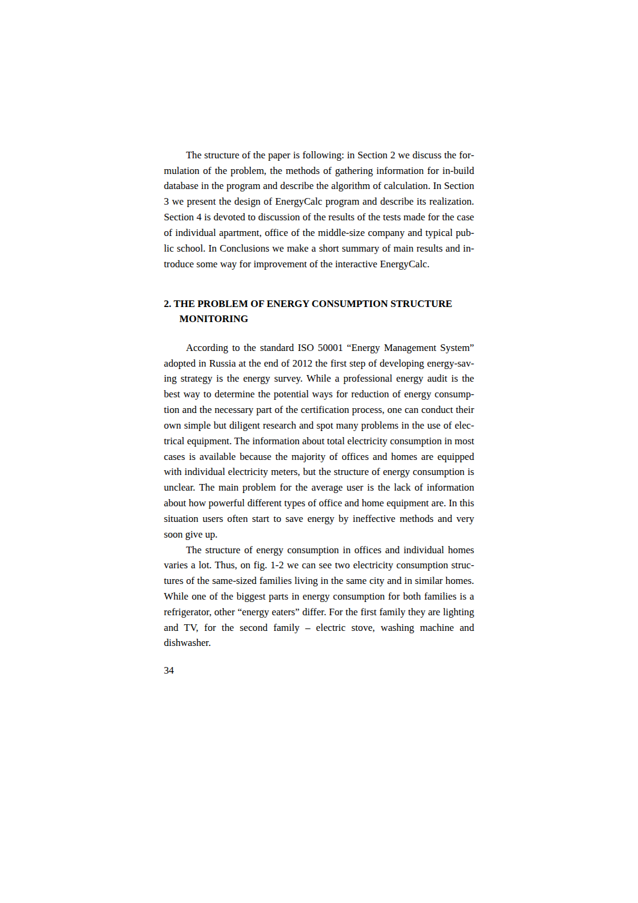The structure of the paper is following: in Section 2 we discuss the formulation of the problem, the methods of gathering information for in-build database in the program and describe the algorithm of calculation. In Section 3 we present the design of EnergyCalc program and describe its realization. Section 4 is devoted to discussion of the results of the tests made for the case of individual apartment, office of the middle-size company and typical public school. In Conclusions we make a short summary of main results and introduce some way for improvement of the interactive EnergyCalc.
2. The problem of energy consumption structure monitoring
According to the standard ISO 50001 “Energy Management System” adopted in Russia at the end of 2012 the first step of developing energy-saving strategy is the energy survey. While a professional energy audit is the best way to determine the potential ways for reduction of energy consumption and the necessary part of the certification process, one can conduct their own simple but diligent research and spot many problems in the use of electrical equipment. The information about total electricity consumption in most cases is available because the majority of offices and homes are equipped with individual electricity meters, but the structure of energy consumption is unclear. The main problem for the average user is the lack of information about how powerful different types of office and home equipment are. In this situation users often start to save energy by ineffective methods and very soon give up.
The structure of energy consumption in offices and individual homes varies a lot. Thus, on fig. 1-2 we can see two electricity consumption structures of the same-sized families living in the same city and in similar homes. While one of the biggest parts in energy consumption for both families is a refrigerator, other “energy eaters” differ. For the first family they are lighting and TV, for the second family – electric stove, washing machine and dishwasher.
34